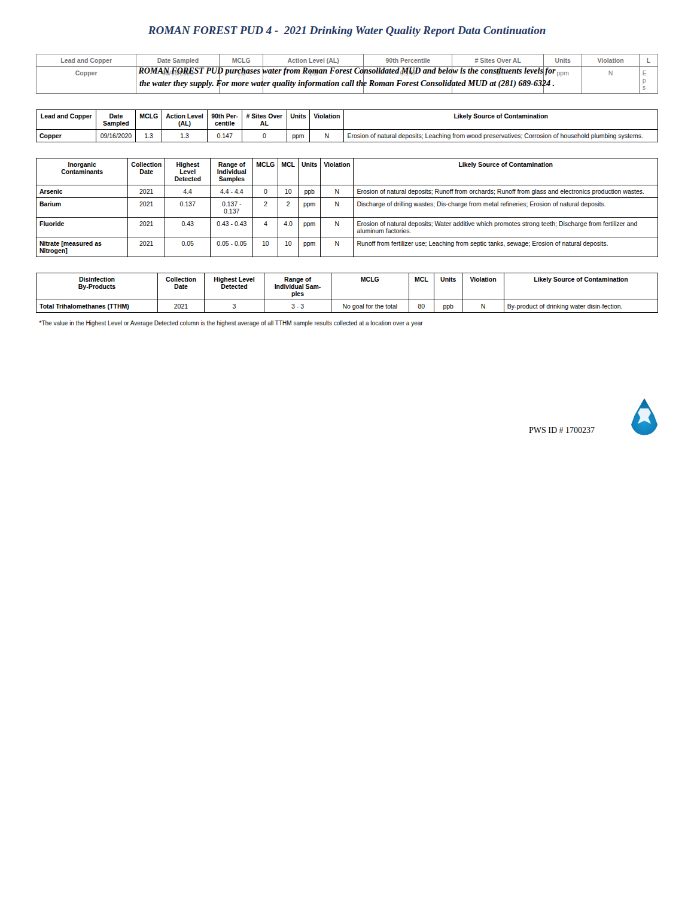ROMAN FOREST PUD 4 - 2021 Drinking Water Quality Report Data Continuation
ROMAN FOREST PUD purchases water from Roman Forest Consolidated MUD and below is the constituents levels for
the water they supply. For more water quality information call the Roman Forest Consolidated MUD at (281) 689-6324 .
| Lead and Copper | Date Sampled | MCLG | Action Level (AL) | 90th Percentile | # Sites Over AL | Units | Violation | L |
| --- | --- | --- | --- | --- | --- | --- | --- | --- |
| Copper | 09/16/2020 | 1.3 | 1.3 | 0.147 | 0 | ppm | N | E p s |
| Lead and Copper | Date Sampled | MCLG | Action Level (AL) | 90th Per- centile | # Sites Over AL | Units | Violation | Likely Source of Contamination |
| --- | --- | --- | --- | --- | --- | --- | --- | --- |
| Copper | 09/16/2020 | 1.3 | 1.3 | 0.147 | 0 | ppm | N | Erosion of natural deposits; Leaching from wood preservatives; Corrosion of household plumbing systems. |
| Inorganic Contaminants | Collection Date | Highest Level Detected | Range of Individual Samples | MCLG | MCL | Units | Violation | Likely Source of Contamination |
| --- | --- | --- | --- | --- | --- | --- | --- | --- |
| Arsenic | 2021 | 4.4 | 4.4 - 4.4 | 0 | 10 | ppb | N | Erosion of natural deposits; Runoff from orchards; Runoff from glass and electronics production wastes. |
| Barium | 2021 | 0.137 | 0.137 - 0.137 | 2 | 2 | ppm | N | Discharge of drilling wastes; Dis-charge from metal refineries; Erosion of natural deposits. |
| Fluoride | 2021 | 0.43 | 0.43 - 0.43 | 4 | 4.0 | ppm | N | Erosion of natural deposits; Water additive which promotes strong teeth; Discharge from fertilizer and aluminum factories. |
| Nitrate [measured as Nitrogen] | 2021 | 0.05 | 0.05 - 0.05 | 10 | 10 | ppm | N | Runoff from fertilizer use; Leaching from septic tanks, sewage; Erosion of natural deposits. |
| Disinfection By-Products | Collection Date | Highest Level Detected | Range of Individual Sam- ples | MCLG | MCL | Units | Violation | Likely Source of Contamination |
| --- | --- | --- | --- | --- | --- | --- | --- | --- |
| Total Trihalomethanes (TTHM) | 2021 | 3 | 3 - 3 | No goal for the total | 80 | ppb | N | By-product of drinking water disin-fection. |
*The value in the Highest Level or Average Detected column is the highest average of all TTHM sample results collected at a location over a year
PWS ID # 1700237